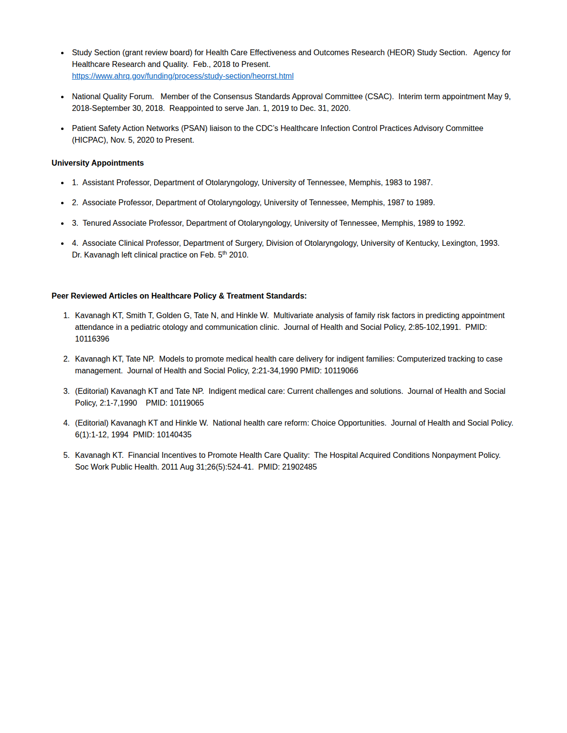Study Section (grant review board) for Health Care Effectiveness and Outcomes Research (HEOR) Study Section. Agency for Healthcare Research and Quality. Feb., 2018 to Present.
https://www.ahrq.gov/funding/process/study-section/heorrst.html
National Quality Forum. Member of the Consensus Standards Approval Committee (CSAC). Interim term appointment May 9, 2018-September 30, 2018. Reappointed to serve Jan. 1, 2019 to Dec. 31, 2020.
Patient Safety Action Networks (PSAN) liaison to the CDC’s Healthcare Infection Control Practices Advisory Committee (HICPAC), Nov. 5, 2020 to Present.
University Appointments
1. Assistant Professor, Department of Otolaryngology, University of Tennessee, Memphis, 1983 to 1987.
2. Associate Professor, Department of Otolaryngology, University of Tennessee, Memphis, 1987 to 1989.
3. Tenured Associate Professor, Department of Otolaryngology, University of Tennessee, Memphis, 1989 to 1992.
4. Associate Clinical Professor, Department of Surgery, Division of Otolaryngology, University of Kentucky, Lexington, 1993. Dr. Kavanagh left clinical practice on Feb. 5th 2010.
Peer Reviewed Articles on Healthcare Policy & Treatment Standards:
Kavanagh KT, Smith T, Golden G, Tate N, and Hinkle W. Multivariate analysis of family risk factors in predicting appointment attendance in a pediatric otology and communication clinic. Journal of Health and Social Policy, 2:85-102,1991. PMID: 10116396
Kavanagh KT, Tate NP. Models to promote medical health care delivery for indigent families: Computerized tracking to case management. Journal of Health and Social Policy, 2:21-34,1990 PMID: 10119066
(Editorial) Kavanagh KT and Tate NP. Indigent medical care: Current challenges and solutions. Journal of Health and Social Policy, 2:1-7,1990 PMID: 10119065
(Editorial) Kavanagh KT and Hinkle W. National health care reform: Choice Opportunities. Journal of Health and Social Policy. 6(1):1-12, 1994 PMID: 10140435
Kavanagh KT. Financial Incentives to Promote Health Care Quality: The Hospital Acquired Conditions Nonpayment Policy. Soc Work Public Health. 2011 Aug 31;26(5):524-41. PMID: 21902485